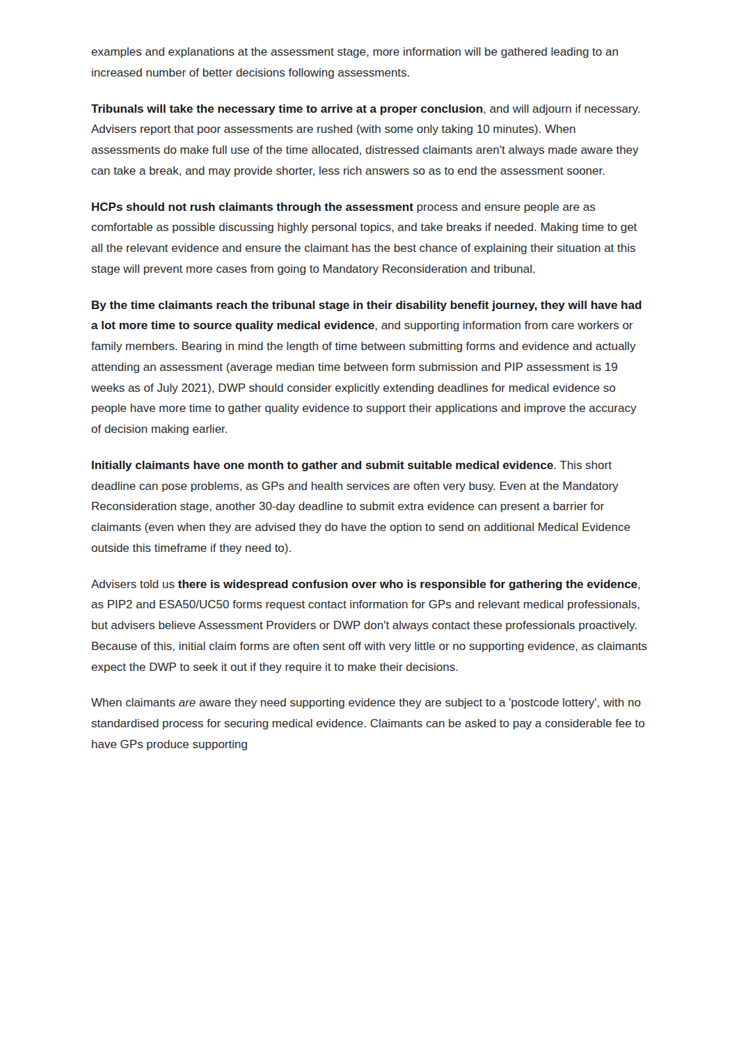examples and explanations at the assessment stage, more information will be gathered leading to an increased number of better decisions following assessments.
Tribunals will take the necessary time to arrive at a proper conclusion, and will adjourn if necessary. Advisers report that poor assessments are rushed (with some only taking 10 minutes). When assessments do make full use of the time allocated, distressed claimants aren't always made aware they can take a break, and may provide shorter, less rich answers so as to end the assessment sooner.
HCPs should not rush claimants through the assessment process and ensure people are as comfortable as possible discussing highly personal topics, and take breaks if needed. Making time to get all the relevant evidence and ensure the claimant has the best chance of explaining their situation at this stage will prevent more cases from going to Mandatory Reconsideration and tribunal.
By the time claimants reach the tribunal stage in their disability benefit journey, they will have had a lot more time to source quality medical evidence, and supporting information from care workers or family members. Bearing in mind the length of time between submitting forms and evidence and actually attending an assessment (average median time between form submission and PIP assessment is 19 weeks as of July 2021), DWP should consider explicitly extending deadlines for medical evidence so people have more time to gather quality evidence to support their applications and improve the accuracy of decision making earlier.
Initially claimants have one month to gather and submit suitable medical evidence. This short deadline can pose problems, as GPs and health services are often very busy. Even at the Mandatory Reconsideration stage, another 30-day deadline to submit extra evidence can present a barrier for claimants (even when they are advised they do have the option to send on additional Medical Evidence outside this timeframe if they need to).
Advisers told us there is widespread confusion over who is responsible for gathering the evidence, as PIP2 and ESA50/UC50 forms request contact information for GPs and relevant medical professionals, but advisers believe Assessment Providers or DWP don't always contact these professionals proactively. Because of this, initial claim forms are often sent off with very little or no supporting evidence, as claimants expect the DWP to seek it out if they require it to make their decisions.
When claimants are aware they need supporting evidence they are subject to a 'postcode lottery', with no standardised process for securing medical evidence. Claimants can be asked to pay a considerable fee to have GPs produce supporting